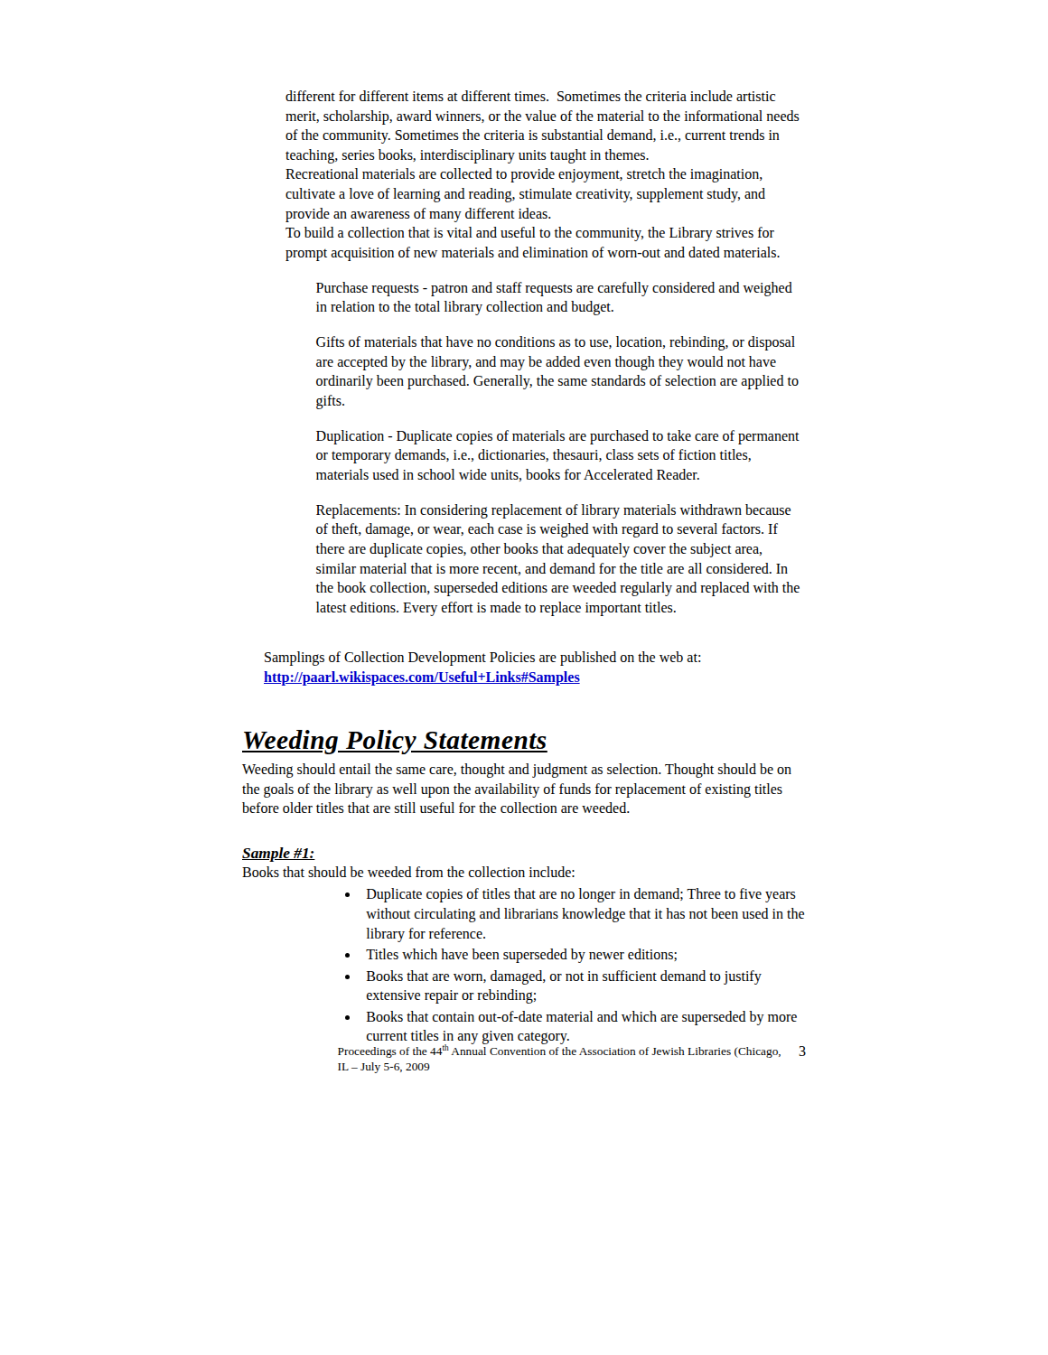different for different items at different times. Sometimes the criteria include artistic merit, scholarship, award winners, or the value of the material to the informational needs of the community. Sometimes the criteria is substantial demand, i.e., current trends in teaching, series books, interdisciplinary units taught in themes.
Recreational materials are collected to provide enjoyment, stretch the imagination, cultivate a love of learning and reading, stimulate creativity, supplement study, and provide an awareness of many different ideas.
To build a collection that is vital and useful to the community, the Library strives for prompt acquisition of new materials and elimination of worn-out and dated materials.
Purchase requests - patron and staff requests are carefully considered and weighed in relation to the total library collection and budget.
Gifts of materials that have no conditions as to use, location, rebinding, or disposal are accepted by the library, and may be added even though they would not have ordinarily been purchased. Generally, the same standards of selection are applied to gifts.
Duplication - Duplicate copies of materials are purchased to take care of permanent or temporary demands, i.e., dictionaries, thesauri, class sets of fiction titles, materials used in school wide units, books for Accelerated Reader.
Replacements: In considering replacement of library materials withdrawn because of theft, damage, or wear, each case is weighed with regard to several factors. If there are duplicate copies, other books that adequately cover the subject area, similar material that is more recent, and demand for the title are all considered. In the book collection, superseded editions are weeded regularly and replaced with the latest editions. Every effort is made to replace important titles.
Samplings of Collection Development Policies are published on the web at:
http://paarl.wikispaces.com/Useful+Links#Samples
Weeding Policy Statements
Weeding should entail the same care, thought and judgment as selection. Thought should be on the goals of the library as well upon the availability of funds for replacement of existing titles before older titles that are still useful for the collection are weeded.
Sample #1:
Books that should be weeded from the collection include:
Duplicate copies of titles that are no longer in demand; Three to five years without circulating and librarians knowledge that it has not been used in the library for reference.
Titles which have been superseded by newer editions;
Books that are worn, damaged, or not in sufficient demand to justify extensive repair or rebinding;
Books that contain out-of-date material and which are superseded by more current titles in any given category.
Proceedings of the 44th Annual Convention of the Association of Jewish Libraries (Chicago, IL – July 5-6, 2009 3